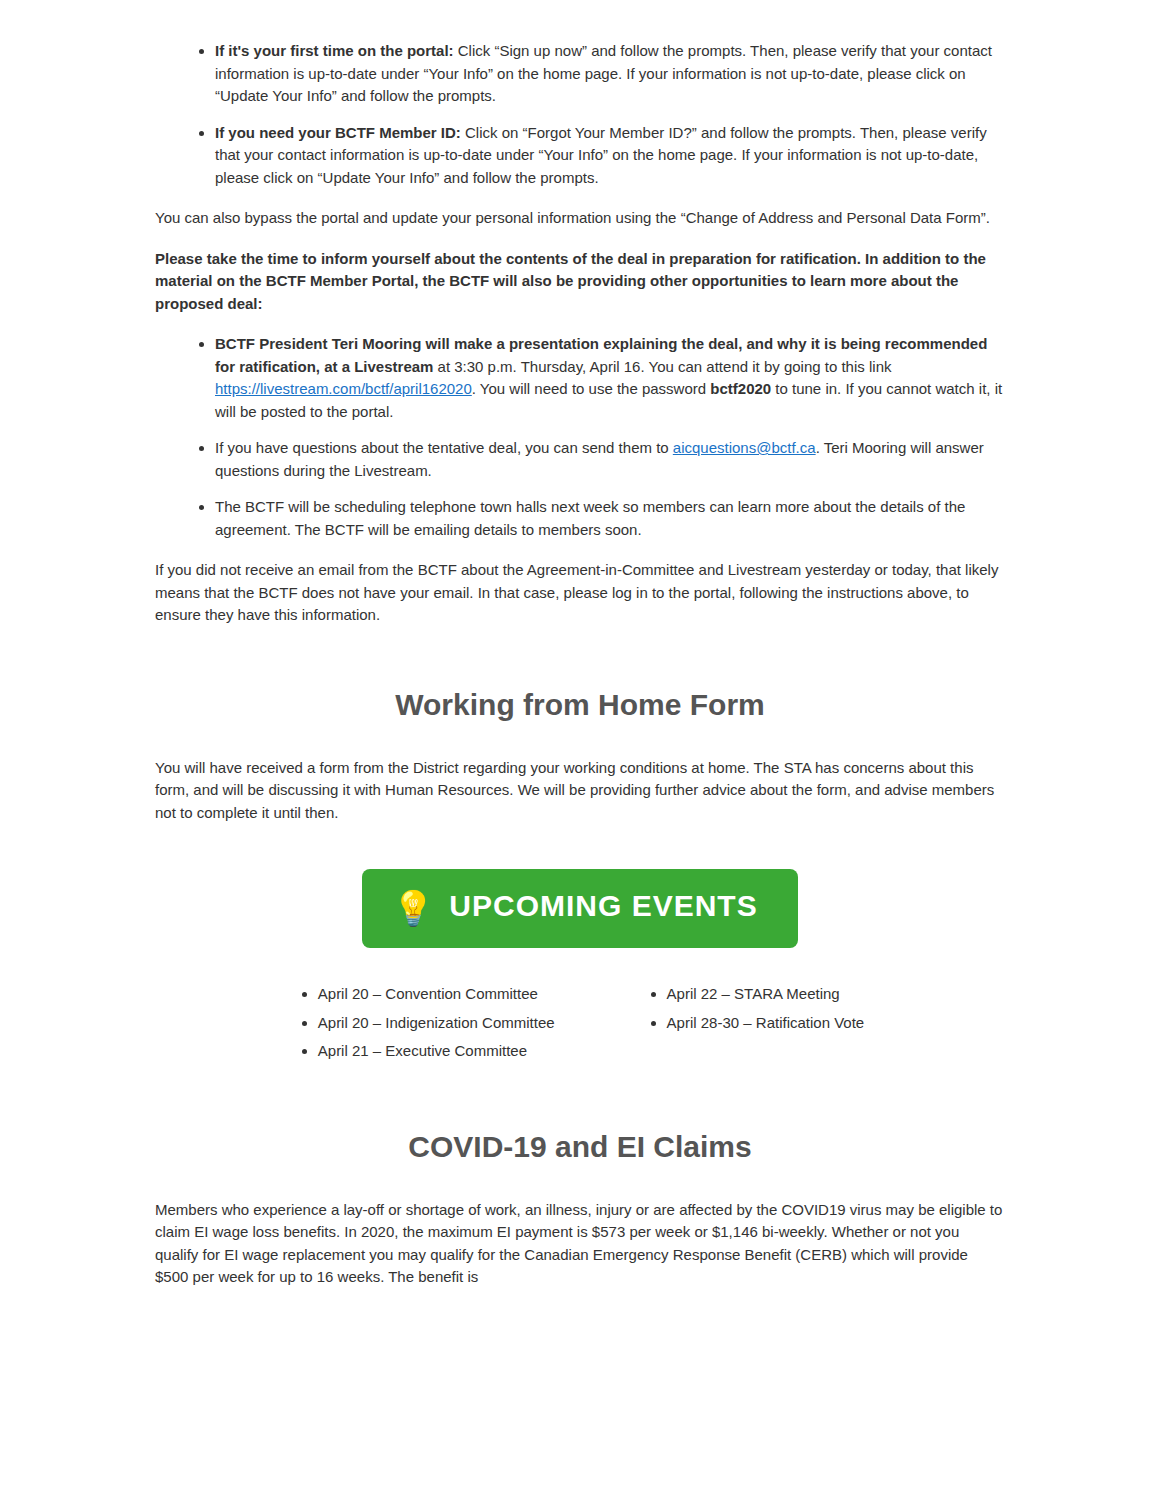If it's your first time on the portal: Click “Sign up now” and follow the prompts. Then, please verify that your contact information is up-to-date under “Your Info” on the home page. If your information is not up-to-date, please click on “Update Your Info” and follow the prompts.
If you need your BCTF Member ID: Click on “Forgot Your Member ID?” and follow the prompts. Then, please verify that your contact information is up-to-date under “Your Info” on the home page. If your information is not up-to-date, please click on “Update Your Info” and follow the prompts.
You can also bypass the portal and update your personal information using the “Change of Address and Personal Data Form”.
Please take the time to inform yourself about the contents of the deal in preparation for ratification. In addition to the material on the BCTF Member Portal, the BCTF will also be providing other opportunities to learn more about the proposed deal:
BCTF President Teri Mooring will make a presentation explaining the deal, and why it is being recommended for ratification, at a Livestream at 3:30 p.m. Thursday, April 16. You can attend it by going to this link https://livestream.com/bctf/april162020. You will need to use the password bctf2020 to tune in. If you cannot watch it, it will be posted to the portal.
If you have questions about the tentative deal, you can send them to aicquestions@bctf.ca. Teri Mooring will answer questions during the Livestream.
The BCTF will be scheduling telephone town halls next week so members can learn more about the details of the agreement. The BCTF will be emailing details to members soon.
If you did not receive an email from the BCTF about the Agreement-in-Committee and Livestream yesterday or today, that likely means that the BCTF does not have your email. In that case, please log in to the portal, following the instructions above, to ensure they have this information.
Working from Home Form
You will have received a form from the District regarding your working conditions at home. The STA has concerns about this form, and will be discussing it with Human Resources. We will be providing further advice about the form, and advise members not to complete it until then.
💡UPCOMING EVENTS
April 20 – Convention Committee
April 20 – Indigenization Committee
April 21 – Executive Committee
April 22 – STARA Meeting
April 28-30 – Ratification Vote
COVID-19 and EI Claims
Members who experience a lay-off or shortage of work, an illness, injury or are affected by the COVID19 virus may be eligible to claim EI wage loss benefits. In 2020, the maximum EI payment is $573 per week or $1,146 bi-weekly. Whether or not you qualify for EI wage replacement you may qualify for the Canadian Emergency Response Benefit (CERB) which will provide $500 per week for up to 16 weeks. The benefit is